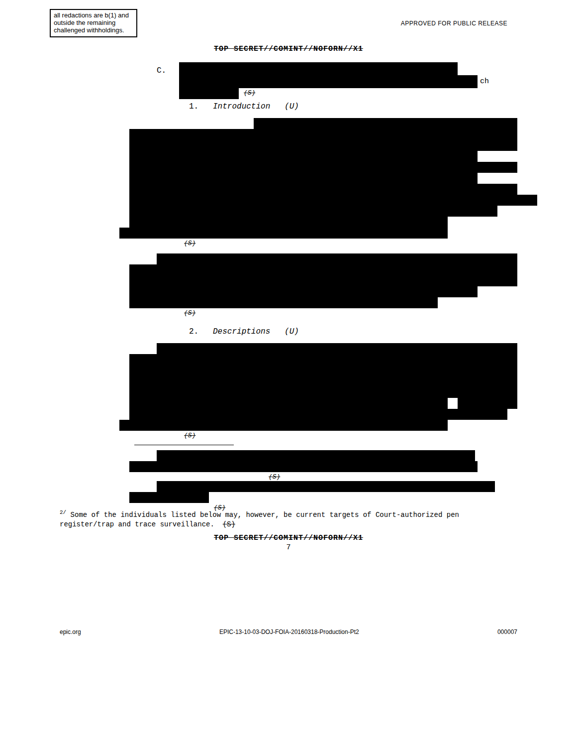all redactions are b(1) and outside the remaining challenged withholdings.
APPROVED FOR PUBLIC RELEASE
TOP SECRET//COMINT//NOFORN//X1
C. ch (S)
1. Introduction (U)
(S)
(S)
2. Descriptions (U)
(S)
(S) (S)
2/ Some of the individuals listed below may, however, be current targets of Court-authorized pen register/trap and trace surveillance. (S)
TOP SECRET//COMINT//NOFORN//X1
7
epic.org EPIC-13-10-03-DOJ-FOIA-20160318-Production-Pt2 000007